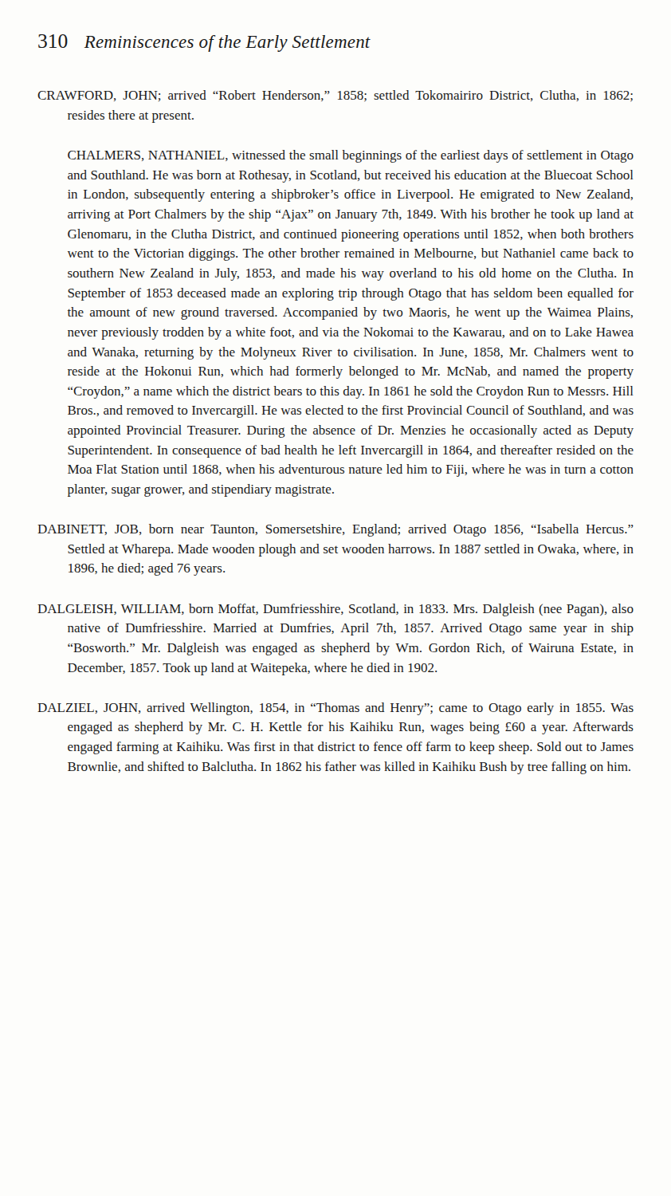310 Reminiscences of the Early Settlement
Crawford, John; arrived “Robert Henderson,” 1858; settled Tokomairiro District, Clutha, in 1862; resides there at present.
Chalmers, Nathaniel, witnessed the small beginnings of the earliest days of settlement in Otago and Southland. He was born at Rothesay, in Scotland, but received his education at the Bluecoat School in London, subsequently entering a shipbroker’s office in Liverpool. He emigrated to New Zealand, arriving at Port Chalmers by the ship “Ajax” on January 7th, 1849. With his brother he took up land at Glenomaru, in the Clutha District, and continued pioneering operations until 1852, when both brothers went to the Victorian diggings. The other brother remained in Melbourne, but Nathaniel came back to southern New Zealand in July, 1853, and made his way overland to his old home on the Clutha. In September of 1853 deceased made an exploring trip through Otago that has seldom been equalled for the amount of new ground traversed. Accompanied by two Maoris, he went up the Waimea Plains, never previously trodden by a white foot, and via the Nokomai to the Kawarau, and on to Lake Hawea and Wanaka, returning by the Molyneux River to civilisation. In June, 1858, Mr. Chalmers went to reside at the Hokonui Run, which had formerly belonged to Mr. McNab, and named the property “Croydon,” a name which the district bears to this day. In 1861 he sold the Croydon Run to Messrs. Hill Bros., and removed to Invercargill. He was elected to the first Provincial Council of Southland, and was appointed Provincial Treasurer. During the absence of Dr. Menzies he occasionally acted as Deputy Superintendent. In consequence of bad health he left Invercargill in 1864, and thereafter resided on the Moa Flat Station until 1868, when his adventurous nature led him to Fiji, where he was in turn a cotton planter, sugar grower, and stipendiary magistrate.
Dabinett, Job, born near Taunton, Somersetshire, England; arrived Otago 1856, “Isabella Hercus.” Settled at Wharepa. Made wooden plough and set wooden harrows. In 1887 settled in Owaka, where, in 1896, he died; aged 76 years.
Dalgleish, William, born Moffat, Dumfriesshire, Scotland, in 1833. Mrs. Dalgleish (nee Pagan), also native of Dumfriesshire. Married at Dumfries, April 7th, 1857. Arrived Otago same year in ship “Bosworth.” Mr. Dalgleish was engaged as shepherd by Wm. Gordon Rich, of Wairuna Estate, in December, 1857. Took up land at Waitepeka, where he died in 1902.
Dalziel, John, arrived Wellington, 1854, in “Thomas and Henry”; came to Otago early in 1855. Was engaged as shepherd by Mr. C. H. Kettle for his Kaihiku Run, wages being £60 a year. Afterwards engaged farming at Kaihiku. Was first in that district to fence off farm to keep sheep. Sold out to James Brownlie, and shifted to Balclutha. In 1862 his father was killed in Kaihiku Bush by tree falling on him.